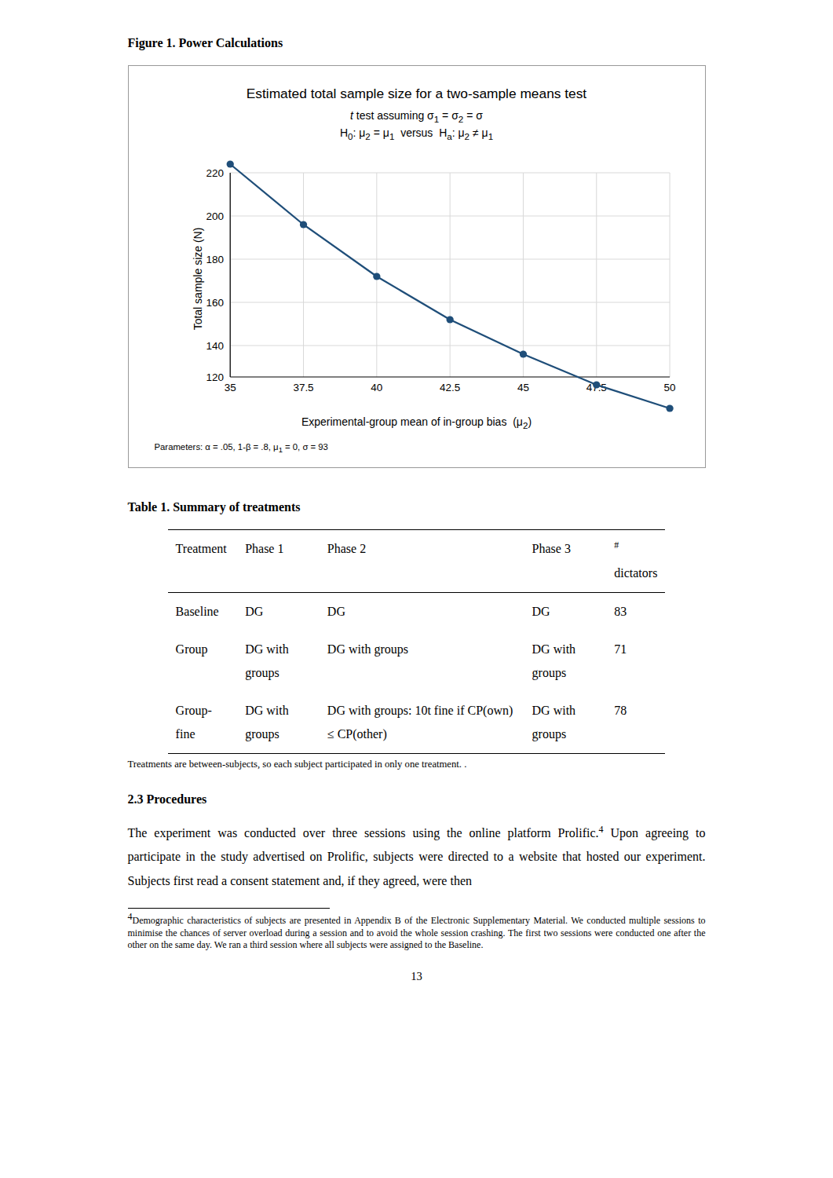Figure 1. Power Calculations
Estimated total sample size for a two-sample means test
t test assuming σ1 = σ2 = σ
H0: μ2 = μ1 versus Ha: μ2 ≠ μ1
Total sample size (N) 220 200 180 160 140 120 35 37.5 40 42.5 45 47.5 50
Experimental-group mean of in-group bias (μ2)
Parameters: α = .05, 1-β = .8, μ1 = 0, σ = 93
Table 1. Summary of treatments
| Treatment | Phase 1 | Phase 2 | Phase 3 | # dictators |
| --- | --- | --- | --- | --- |
| Baseline | DG | DG | DG | 83 |
| Group | DG with groups | DG with groups | DG with groups | 71 |
| Group-fine | DG with groups | DG with groups: 10t fine if CP(own) ≤ CP(other) | DG with groups | 78 |
Treatments are between-subjects, so each subject participated in only one treatment. .
2.3 Procedures
The experiment was conducted over three sessions using the online platform Prolific.4 Upon agreeing to participate in the study advertised on Prolific, subjects were directed to a website that hosted our experiment. Subjects first read a consent statement and, if they agreed, were then
4Demographic characteristics of subjects are presented in Appendix B of the Electronic Supplementary Material. We conducted multiple sessions to minimise the chances of server overload during a session and to avoid the whole session crashing. The first two sessions were conducted one after the other on the same day. We ran a third session where all subjects were assigned to the Baseline.
13